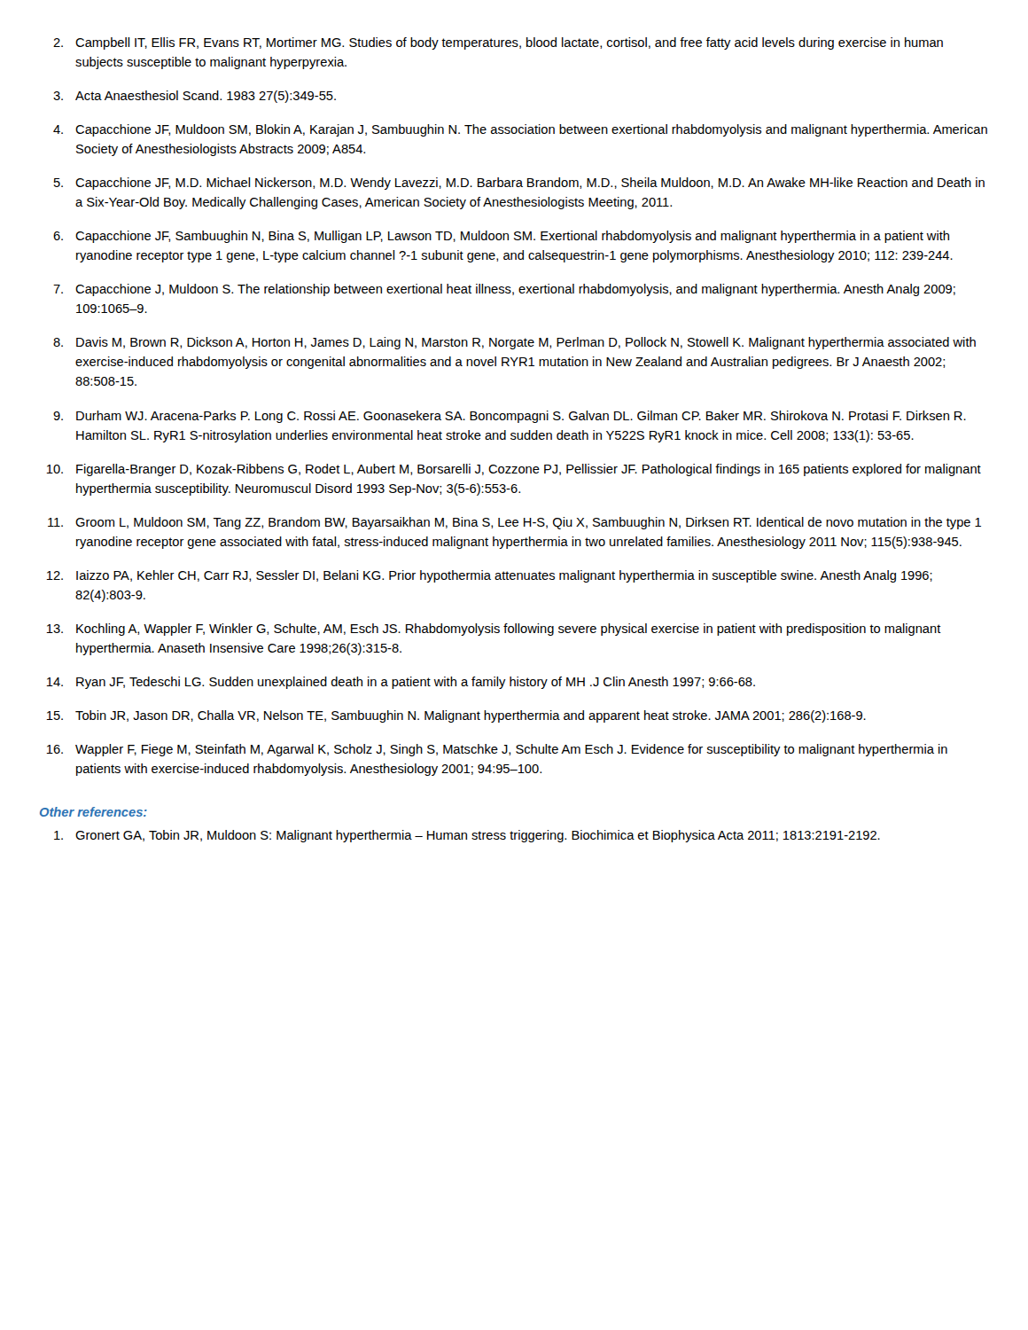Campbell IT, Ellis FR, Evans RT, Mortimer MG. Studies of body temperatures, blood lactate, cortisol, and free fatty acid levels during exercise in human subjects susceptible to malignant hyperpyrexia.
Acta Anaesthesiol Scand. 1983 27(5):349-55.
Capacchione JF, Muldoon SM, Blokin A, Karajan J, Sambuughin N. The association between exertional rhabdomyolysis and malignant hyperthermia. American Society of Anesthesiologists Abstracts 2009; A854.
Capacchione JF, M.D. Michael Nickerson, M.D. Wendy Lavezzi, M.D. Barbara Brandom, M.D., Sheila Muldoon, M.D. An Awake MH-like Reaction and Death in a Six-Year-Old Boy. Medically Challenging Cases, American Society of Anesthesiologists Meeting, 2011.
Capacchione JF, Sambuughin N, Bina S, Mulligan LP, Lawson TD, Muldoon SM. Exertional rhabdomyolysis and malignant hyperthermia in a patient with ryanodine receptor type 1 gene, L-type calcium channel ?-1 subunit gene, and calsequestrin-1 gene polymorphisms. Anesthesiology 2010; 112: 239-244.
Capacchione J, Muldoon S. The relationship between exertional heat illness, exertional rhabdomyolysis, and malignant hyperthermia. Anesth Analg 2009; 109:1065–9.
Davis M, Brown R, Dickson A, Horton H, James D, Laing N, Marston R, Norgate M, Perlman D, Pollock N, Stowell K. Malignant hyperthermia associated with exercise-induced rhabdomyolysis or congenital abnormalities and a novel RYR1 mutation in New Zealand and Australian pedigrees. Br J Anaesth 2002; 88:508-15.
Durham WJ. Aracena-Parks P. Long C. Rossi AE. Goonasekera SA. Boncompagni S. Galvan DL. Gilman CP. Baker MR. Shirokova N. Protasi F. Dirksen R. Hamilton SL. RyR1 S-nitrosylation underlies environmental heat stroke and sudden death in Y522S RyR1 knock in mice. Cell 2008; 133(1): 53-65.
Figarella-Branger D, Kozak-Ribbens G, Rodet L, Aubert M, Borsarelli J, Cozzone PJ, Pellissier JF. Pathological findings in 165 patients explored for malignant hyperthermia susceptibility. Neuromuscul Disord 1993 Sep-Nov; 3(5-6):553-6.
Groom L, Muldoon SM, Tang ZZ, Brandom BW, Bayarsaikhan M, Bina S, Lee H-S, Qiu X, Sambuughin N, Dirksen RT. Identical de novo mutation in the type 1 ryanodine receptor gene associated with fatal, stress-induced malignant hyperthermia in two unrelated families. Anesthesiology 2011 Nov; 115(5):938-945.
Iaizzo PA, Kehler CH, Carr RJ, Sessler DI, Belani KG. Prior hypothermia attenuates malignant hyperthermia in susceptible swine. Anesth Analg 1996; 82(4):803-9.
Kochling A, Wappler F, Winkler G, Schulte, AM, Esch JS. Rhabdomyolysis following severe physical exercise in patient with predisposition to malignant hyperthermia. Anaseth Insensive Care 1998;26(3):315-8.
Ryan JF, Tedeschi LG. Sudden unexplained death in a patient with a family history of MH .J Clin Anesth 1997; 9:66-68.
Tobin JR, Jason DR, Challa VR, Nelson TE, Sambuughin N. Malignant hyperthermia and apparent heat stroke. JAMA 2001; 286(2):168-9.
Wappler F, Fiege M, Steinfath M, Agarwal K, Scholz J, Singh S, Matschke J, Schulte Am Esch J. Evidence for susceptibility to malignant hyperthermia in patients with exercise-induced rhabdomyolysis. Anesthesiology 2001; 94:95–100.
Other references:
Gronert GA, Tobin JR, Muldoon S: Malignant hyperthermia – Human stress triggering. Biochimica et Biophysica Acta 2011; 1813:2191-2192.